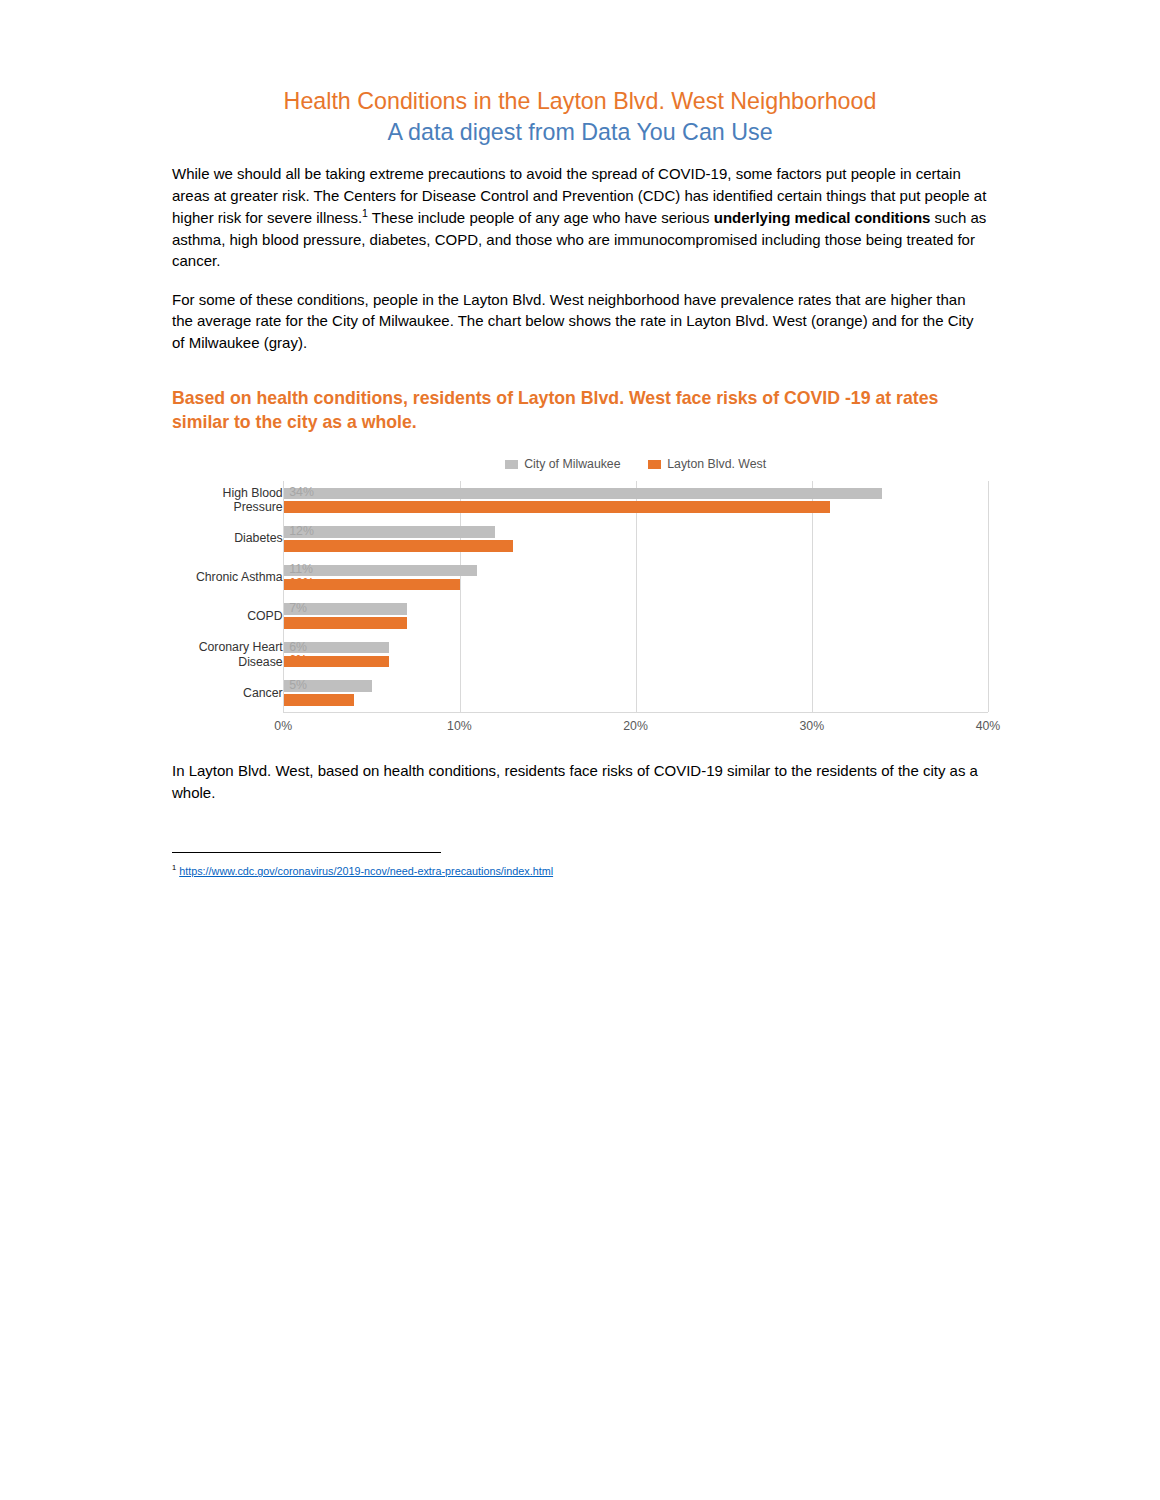Health Conditions in the Layton Blvd. West Neighborhood A data digest from Data You Can Use
While we should all be taking extreme precautions to avoid the spread of COVID-19, some factors put people in certain areas at greater risk. The Centers for Disease Control and Prevention (CDC) has identified certain things that put people at higher risk for severe illness.1 These include people of any age who have serious underlying medical conditions such as asthma, high blood pressure, diabetes, COPD, and those who are immunocompromised including those being treated for cancer.
For some of these conditions, people in the Layton Blvd. West neighborhood have prevalence rates that are higher than the average rate for the City of Milwaukee. The chart below shows the rate in Layton Blvd. West (orange) and for the City of Milwaukee (gray).
Based on health conditions, residents of Layton Blvd. West face risks of COVID -19 at rates similar to the city as a whole.
City of Milwaukee Layton Blvd. West
| High Blood Pressure | 34% 31% |
| Diabetes | 12% 13% |
| Chronic Asthma | 11% 10% |
| COPD | 7% 7% |
| Coronary Heart Disease | 6% 6% |
| Cancer | 5% 4% |
| | 0% 10% 20% 30% 40% |
In Layton Blvd. West, based on health conditions, residents face risks of COVID-19 similar to the residents of the city as a whole.
1 https://www.cdc.gov/coronavirus/2019-ncov/need-extra-precautions/index.html